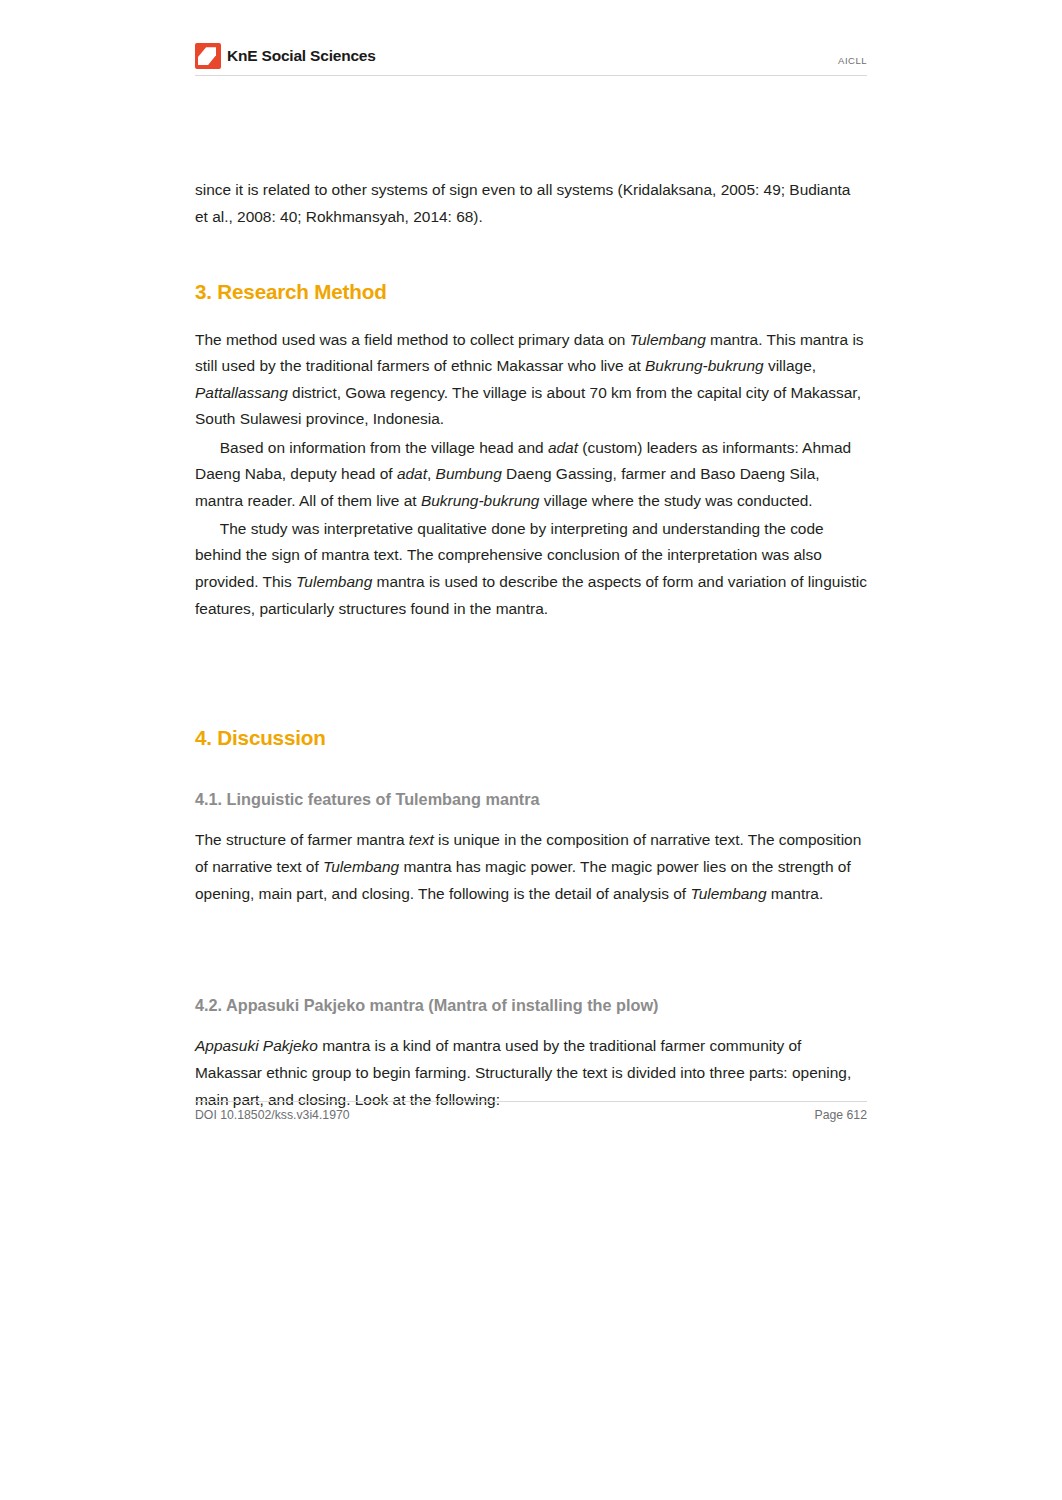KnE Social Sciences
AICLL
since it is related to other systems of sign even to all systems (Kridalaksana, 2005: 49; Budianta et al., 2008: 40; Rokhmansyah, 2014: 68).
3. Research Method
The method used was a field method to collect primary data on Tulembang mantra. This mantra is still used by the traditional farmers of ethnic Makassar who live at Bukrung-bukrung village, Pattallassang district, Gowa regency. The village is about 70 km from the capital city of Makassar, South Sulawesi province, Indonesia.
Based on information from the village head and adat (custom) leaders as informants: Ahmad Daeng Naba, deputy head of adat, Bumbung Daeng Gassing, farmer and Baso Daeng Sila, mantra reader. All of them live at Bukrung-bukrung village where the study was conducted.
The study was interpretative qualitative done by interpreting and understanding the code behind the sign of mantra text. The comprehensive conclusion of the interpretation was also provided. This Tulembang mantra is used to describe the aspects of form and variation of linguistic features, particularly structures found in the mantra.
4. Discussion
4.1. Linguistic features of Tulembang mantra
The structure of farmer mantra text is unique in the composition of narrative text. The composition of narrative text of Tulembang mantra has magic power. The magic power lies on the strength of opening, main part, and closing. The following is the detail of analysis of Tulembang mantra.
4.2. Appasuki Pakjeko mantra (Mantra of installing the plow)
Appasuki Pakjeko mantra is a kind of mantra used by the traditional farmer community of Makassar ethnic group to begin farming. Structurally the text is divided into three parts: opening, main part, and closing. Look at the following:
DOI 10.18502/kss.v3i4.1970
Page 612